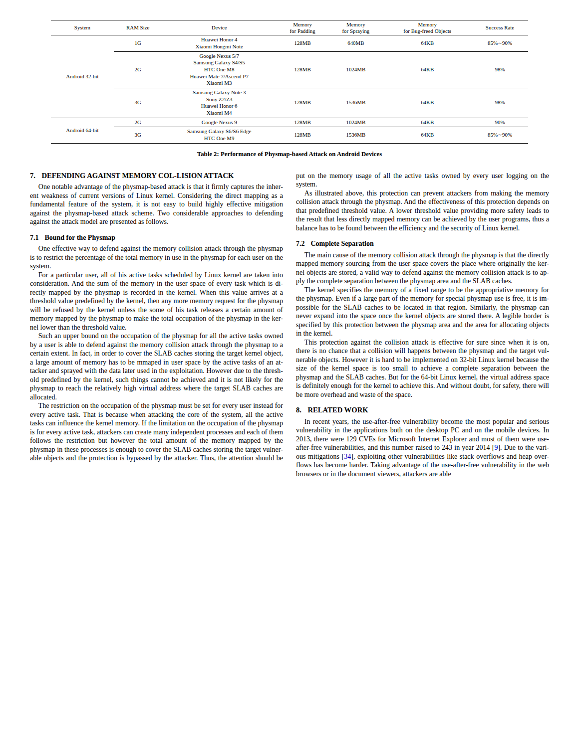| System | RAM Size | Device | Memory for Padding | Memory for Spraying | Memory for Bug-freed Objects | Success Rate |
| --- | --- | --- | --- | --- | --- | --- |
| Android 32-bit | 1G | Huawei Honor 4 Xiaomi Hongmi Note | 128MB | 640MB | 64KB | 85%∼90% |
| 2G | Google Nexus 5/7 Samsung Galaxy S4/S5 HTC One M8 Huawei Mate 7/Ascend P7 Xiaomi M3 | 128MB | 1024MB | 64KB | 98% |
| 3G | Samsung Galaxy Note 3 Sony Z2/Z3 Huawei Honor 6 Xiaomi M4 | 128MB | 1536MB | 64KB | 98% |
| Android 64-bit | 2G | Google Nexus 9 | 128MB | 1024MB | 64KB | 90% |
| 3G | Samsung Galaxy S6/S6 Edge HTC One M9 | 128MB | 1536MB | 64KB | 85%∼90% |
Table 2: Performance of Physmap-based Attack on Android Devices
7. DEFENDING AGAINST MEMORY COL‑LISION ATTACK
One notable advantage of the physmap-based attack is that it firmly captures the inherent weakness of current versions of Linux kernel. Considering the direct mapping as a fundamental feature of the system, it is not easy to build highly effective mitigation against the physmap-based attack scheme. Two considerable approaches to defending against the attack model are presented as follows.
7.1 Bound for the Physmap
One effective way to defend against the memory collision attack through the physmap is to restrict the percentage of the total memory in use in the physmap for each user on the system.
For a particular user, all of his active tasks scheduled by Linux kernel are taken into consideration. And the sum of the memory in the user space of every task which is directly mapped by the physmap is recorded in the kernel. When this value arrives at a threshold value predefined by the kernel, then any more memory request for the physmap will be refused by the kernel unless the some of his task releases a certain amount of memory mapped by the physmap to make the total occupation of the physmap in the kernel lower than the threshold value.
Such an upper bound on the occupation of the physmap for all the active tasks owned by a user is able to defend against the memory collision attack through the physmap to a certain extent. In fact, in order to cover the SLAB caches storing the target kernel object, a large amount of memory has to be mmaped in user space by the active tasks of an attacker and sprayed with the data later used in the exploitation. However due to the threshold predefined by the kernel, such things cannot be achieved and it is not likely for the physmap to reach the relatively high virtual address where the target SLAB caches are allocated.
The restriction on the occupation of the physmap must be set for every user instead for every active task. That is because when attacking the core of the system, all the active tasks can influence the kernel memory. If the limitation on the occupation of the physmap is for every active task, attackers can create many independent processes and each of them follows the restriction but however the total amount of the memory mapped by the physmap in these processes is enough to cover the SLAB caches storing the target vulnerable objects and the protection is bypassed by the attacker. Thus, the attention should be put on the memory usage of all the active tasks owned by every user logging on the system.
As illustrated above, this protection can prevent attackers from making the memory collision attack through the physmap. And the effectiveness of this protection depends on that predefined threshold value. A lower threshold value providing more safety leads to the result that less directly mapped memory can be achieved by the user programs, thus a balance has to be found between the efficiency and the security of Linux kernel.
7.2 Complete Separation
The main cause of the memory collision attack through the physmap is that the directly mapped memory sourcing from the user space covers the place where originally the kernel objects are stored, a valid way to defend against the memory collision attack is to apply the complete separation between the physmap area and the SLAB caches.
The kernel specifies the memory of a fixed range to be the appropriative memory for the physmap. Even if a large part of the memory for special physmap use is free, it is impossible for the SLAB caches to be located in that region. Similarly, the physmap can never expand into the space once the kernel objects are stored there. A legible border is specified by this protection between the physmap area and the area for allocating objects in the kernel.
This protection against the collision attack is effective for sure since when it is on, there is no chance that a collision will happens between the physmap and the target vulnerable objects. However it is hard to be implemented on 32-bit Linux kernel because the size of the kernel space is too small to achieve a complete separation between the physmap and the SLAB caches. But for the 64-bit Linux kernel, the virtual address space is definitely enough for the kernel to achieve this. And without doubt, for safety, there will be more overhead and waste of the space.
8. RELATED WORK
In recent years, the use-after-free vulnerability become the most popular and serious vulnerability in the applications both on the desktop PC and on the mobile devices. In 2013, there were 129 CVEs for Microsoft Internet Explorer and most of them were use-after-free vulnerabilities, and this number raised to 243 in year 2014 [9]. Due to the various mitigations [34], exploiting other vulnerabilities like stack overflows and heap overflows has become harder. Taking advantage of the use-after-free vulnerability in the web browsers or in the document viewers, attackers are able